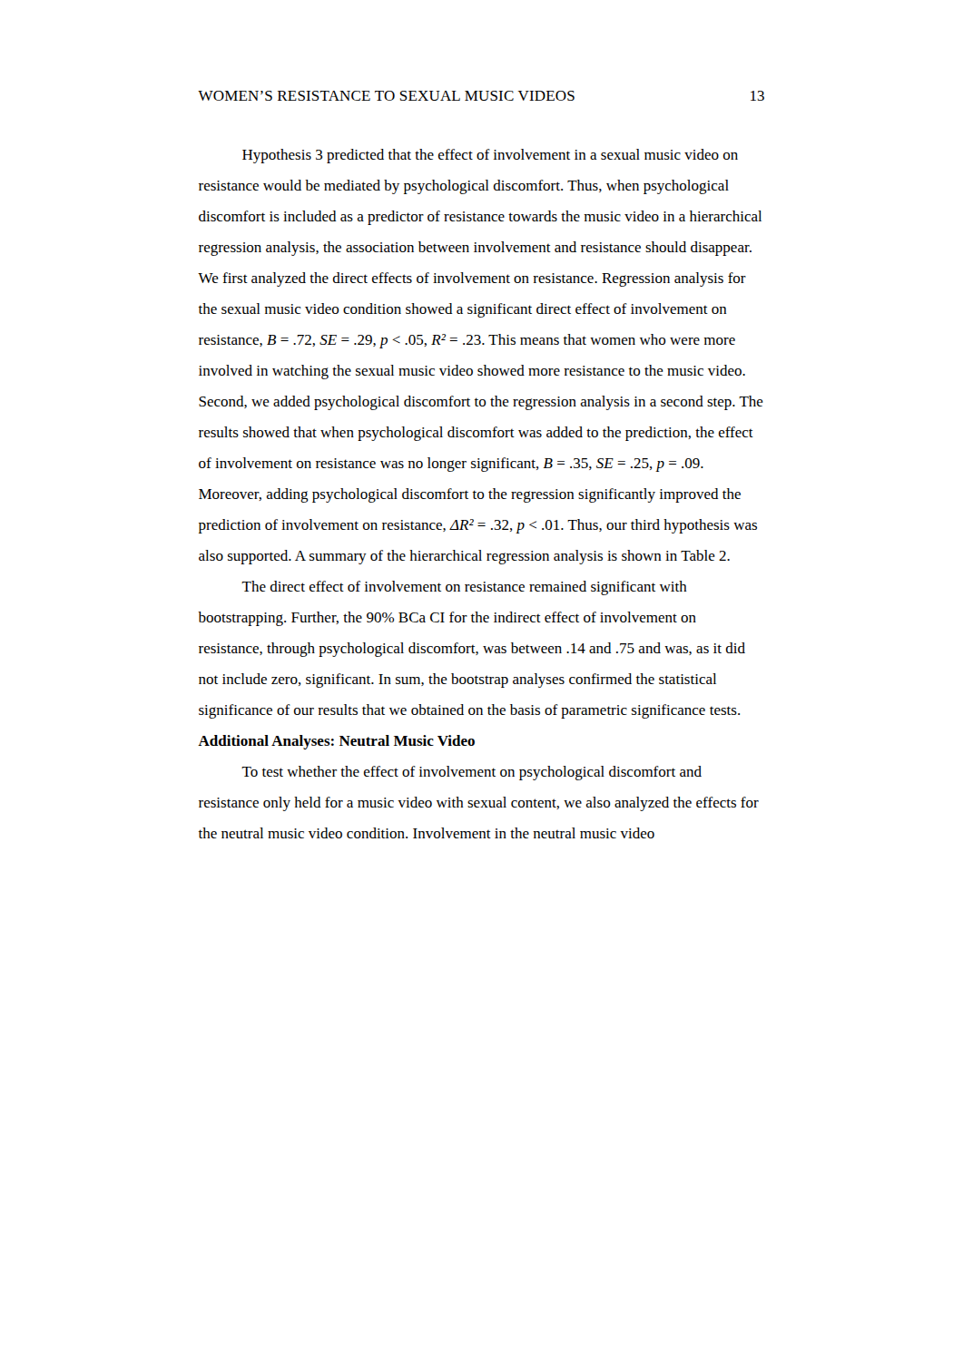Women’s Resistance to Sexual Music Videos 13
Hypothesis 3 predicted that the effect of involvement in a sexual music video on resistance would be mediated by psychological discomfort. Thus, when psychological discomfort is included as a predictor of resistance towards the music video in a hierarchical regression analysis, the association between involvement and resistance should disappear. We first analyzed the direct effects of involvement on resistance. Regression analysis for the sexual music video condition showed a significant direct effect of involvement on resistance, B = .72, SE = .29, p < .05, R² = .23. This means that women who were more involved in watching the sexual music video showed more resistance to the music video. Second, we added psychological discomfort to the regression analysis in a second step. The results showed that when psychological discomfort was added to the prediction, the effect of involvement on resistance was no longer significant, B = .35, SE = .25, p = .09. Moreover, adding psychological discomfort to the regression significantly improved the prediction of involvement on resistance, ΔR² = .32, p < .01. Thus, our third hypothesis was also supported. A summary of the hierarchical regression analysis is shown in Table 2.
The direct effect of involvement on resistance remained significant with bootstrapping. Further, the 90% BCa CI for the indirect effect of involvement on resistance, through psychological discomfort, was between .14 and .75 and was, as it did not include zero, significant. In sum, the bootstrap analyses confirmed the statistical significance of our results that we obtained on the basis of parametric significance tests.
Additional Analyses: Neutral Music Video
To test whether the effect of involvement on psychological discomfort and resistance only held for a music video with sexual content, we also analyzed the effects for the neutral music video condition. Involvement in the neutral music video